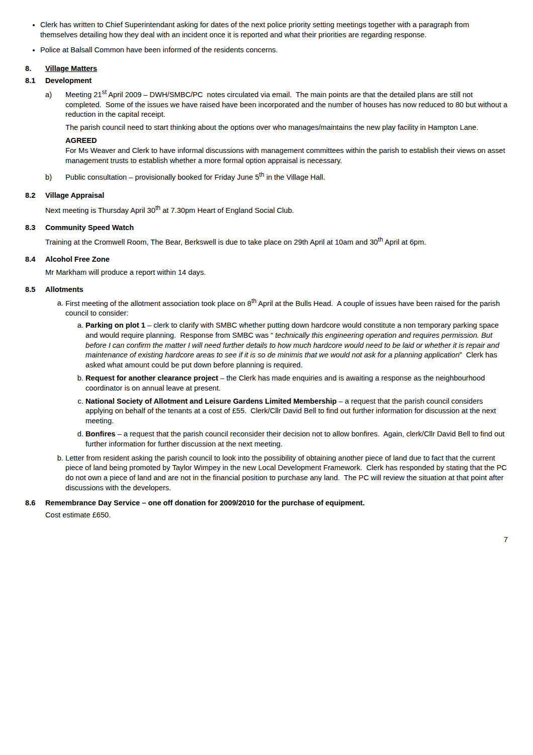Clerk has written to Chief Superintendant asking for dates of the next police priority setting meetings together with a paragraph from themselves detailing how they deal with an incident once it is reported and what their priorities are regarding response.
Police at Balsall Common have been informed of the residents concerns.
8. Village Matters
8.1 Development
a) Meeting 21st April 2009 – DWH/SMBC/PC notes circulated via email. The main points are that the detailed plans are still not completed. Some of the issues we have raised have been incorporated and the number of houses has now reduced to 80 but without a reduction in the capital receipt.
The parish council need to start thinking about the options over who manages/maintains the new play facility in Hampton Lane.
AGREED
For Ms Weaver and Clerk to have informal discussions with management committees within the parish to establish their views on asset management trusts to establish whether a more formal option appraisal is necessary.
b) Public consultation – provisionally booked for Friday June 5th in the Village Hall.
8.2 Village Appraisal
Next meeting is Thursday April 30th at 7.30pm Heart of England Social Club.
8.3 Community Speed Watch
Training at the Cromwell Room, The Bear, Berkswell is due to take place on 29th April at 10am and 30th April at 6pm.
8.4 Alcohol Free Zone
Mr Markham will produce a report within 14 days.
8.5 Allotments
First meeting of the allotment association took place on 8th April at the Bulls Head. A couple of issues have been raised for the parish council to consider:
Parking on plot 1 – clerk to clarify with SMBC whether putting down hardcore would constitute a non temporary parking space and would require planning. Response from SMBC was “ technically this engineering operation and requires permission. But before I can confirm the matter I will need further details to how much hardcore would need to be laid or whether it is repair and maintenance of existing hardcore areas to see if it is so de minimis that we would not ask for a planning application” Clerk has asked what amount could be put down before planning is required.
Request for another clearance project – the Clerk has made enquiries and is awaiting a response as the neighbourhood coordinator is on annual leave at present.
National Society of Allotment and Leisure Gardens Limited Membership – a request that the parish council considers applying on behalf of the tenants at a cost of £55. Clerk/Cllr David Bell to find out further information for discussion at the next meeting.
Bonfires – a request that the parish council reconsider their decision not to allow bonfires. Again, clerk/Cllr David Bell to find out further information for further discussion at the next meeting.
Letter from resident asking the parish council to look into the possibility of obtaining another piece of land due to fact that the current piece of land being promoted by Taylor Wimpey in the new Local Development Framework. Clerk has responded by stating that the PC do not own a piece of land and are not in the financial position to purchase any land. The PC will review the situation at that point after discussions with the developers.
8.6 Remembrance Day Service – one off donation for 2009/2010 for the purchase of equipment.
Cost estimate £650.
7